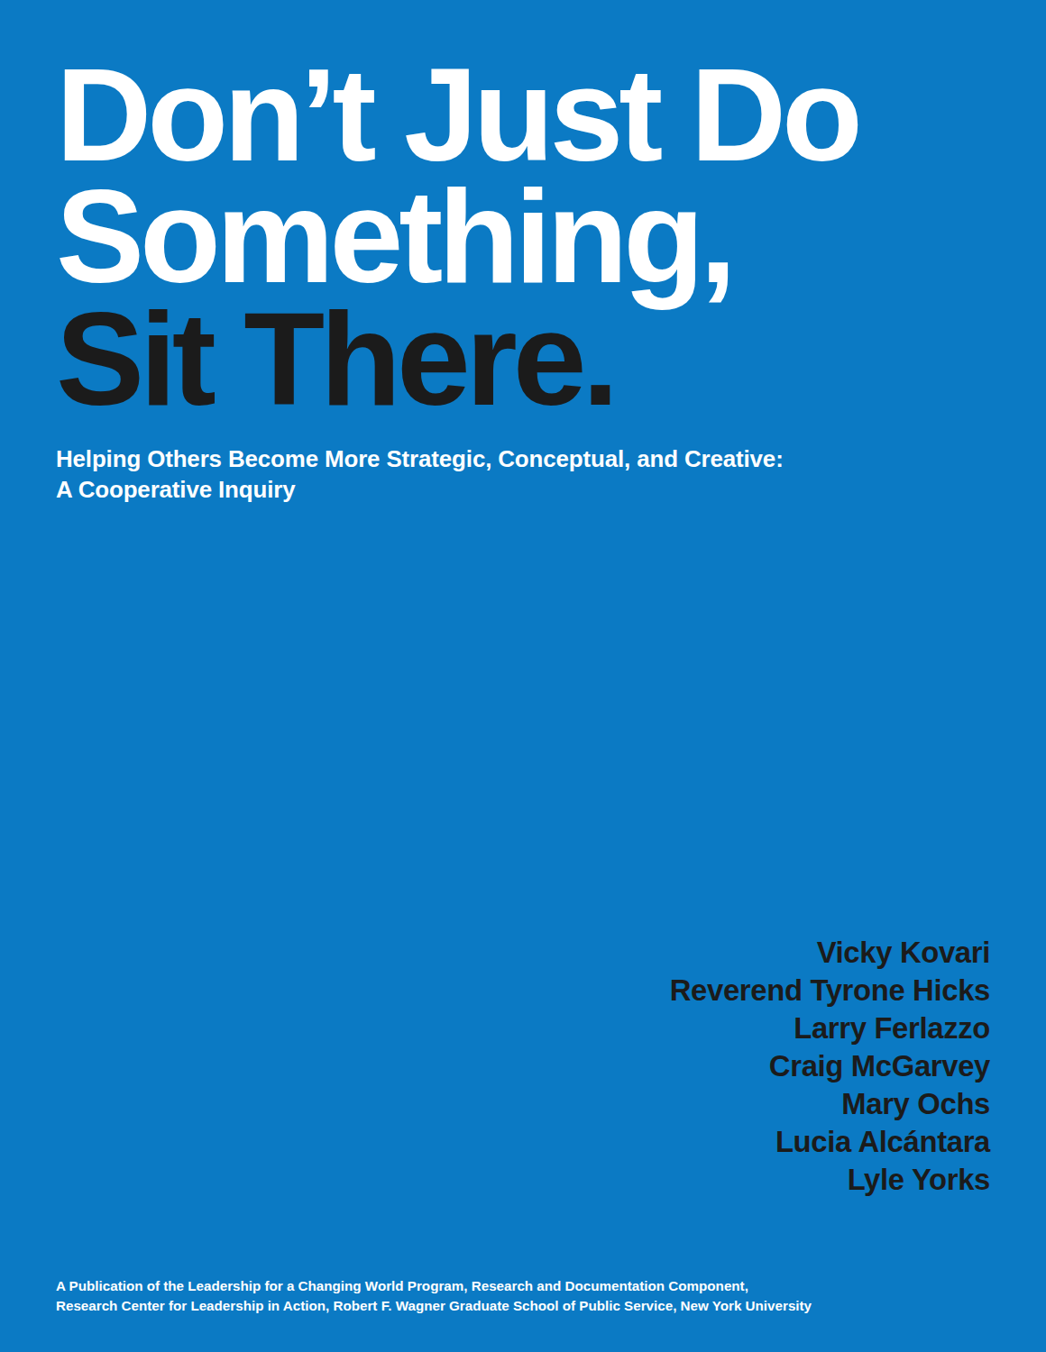Don’t Just Do Something,
Sit There.
Helping Others Become More Strategic, Conceptual, and Creative:
A Cooperative Inquiry
Vicky Kovari
Reverend Tyrone Hicks
Larry Ferlazzo
Craig McGarvey
Mary Ochs
Lucia Alcántara
Lyle Yorks
A Publication of the Leadership for a Changing World Program, Research and Documentation Component,
Research Center for Leadership in Action, Robert F. Wagner Graduate School of Public Service, New York University